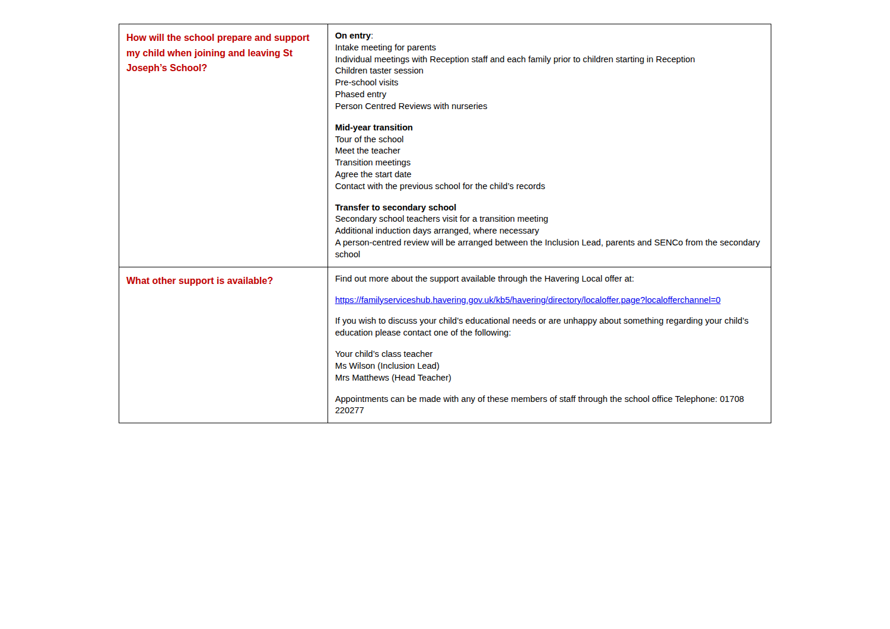| How will the school prepare and support my child when joining and leaving St Joseph’s School? | On entry : Intake meeting for parents Individual meetings with Reception staff and each family prior to children starting in Reception Children taster session Pre-school visits Phased entry Person Centred Reviews with nurseries Mid-year transition Tour of the school Meet the teacher Transition meetings Agree the start date Contact with the previous school for the child’s records Transfer to secondary school Secondary school teachers visit for a transition meeting Additional induction days arranged, where necessary A person-centred review will be arranged between the Inclusion Lead, parents and SENCo from the secondary school |
| What other support is available? | Find out more about the support available through the Havering Local offer at: https://familyserviceshub.havering.gov.uk/kb5/havering/directory/localoffer.page?localofferchannel=0 If you wish to discuss your child’s educational needs or are unhappy about something regarding your child’s education please contact one of the following: Your child’s class teacher Ms Wilson (Inclusion Lead) Mrs Matthews (Head Teacher) Appointments can be made with any of these members of staff through the school office Telephone: 01708 220277 |